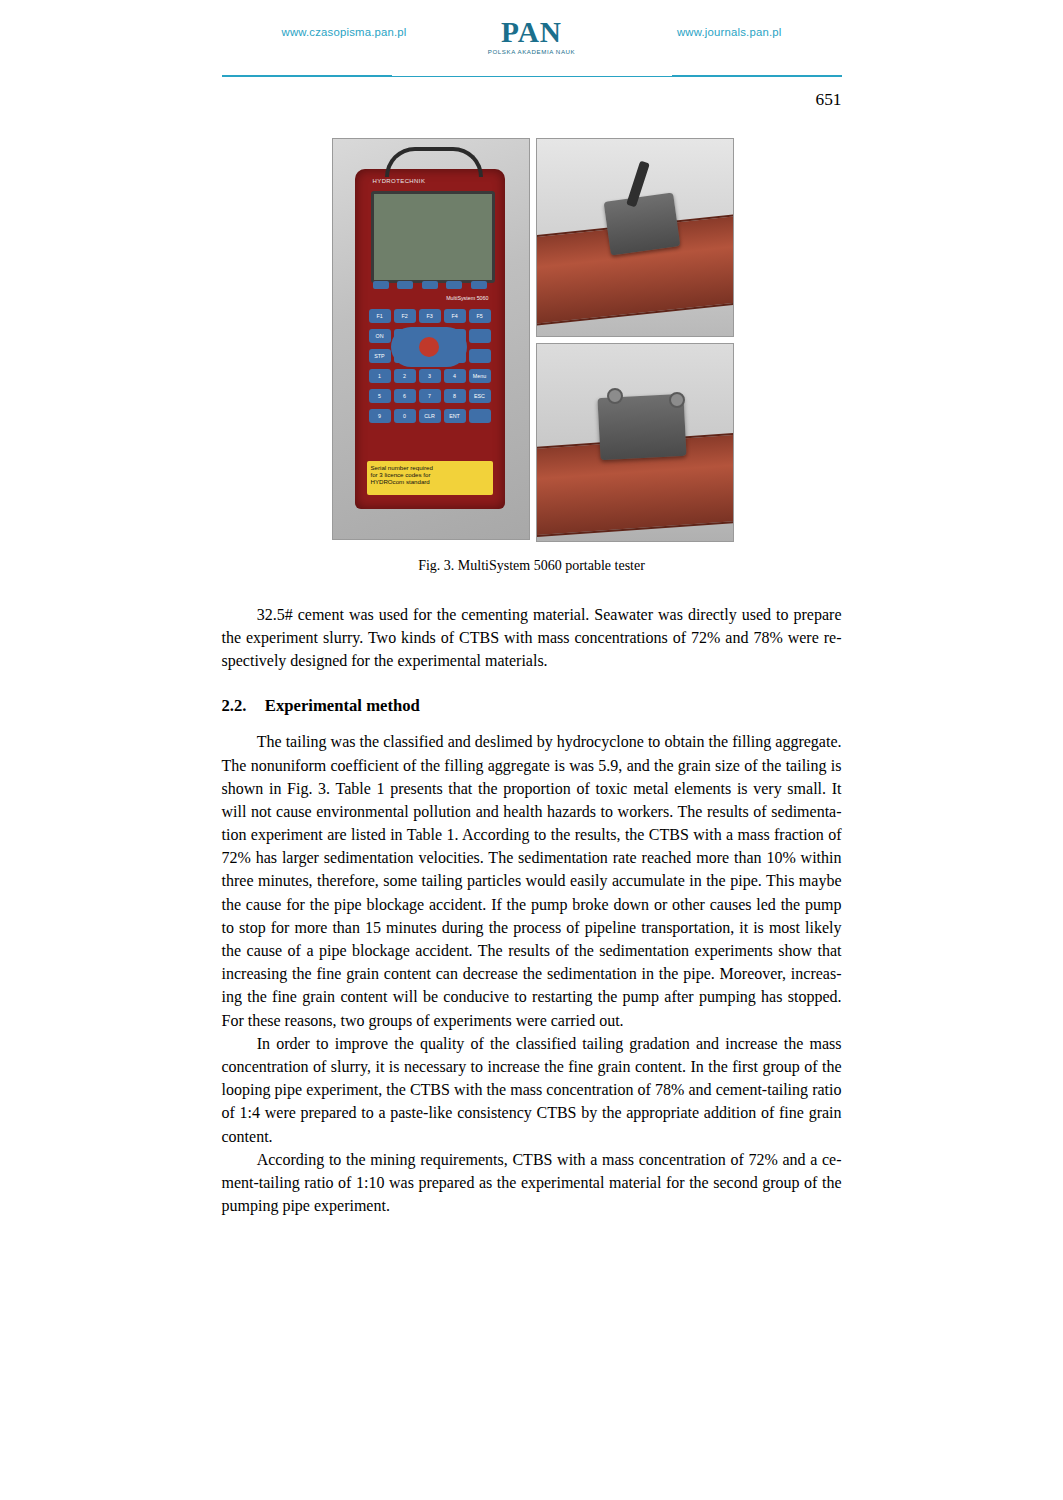www.czasopisma.pan.pl
www.journals.pan.pl
PAN
POLSKA AKADEMIA NAUK
651
HYDROTECHNIK
MultiSystem 5060
F1
F2
F3
F4
F5
ON
STP
1
2
3
4
Menu
5
6
7
8
ESC
9
0
CLR
ENT
Serial number required
for 3 licence codes for
HYDROcom standard
Fig. 3. MultiSystem 5060 portable tester
32.5# cement was used for the cementing material. Seawater was directly used to prepare the experiment slurry. Two kinds of CTBS with mass concentrations of 72% and 78% were respectively designed for the experimental materials.
2.2. Experimental method
The tailing was the classified and deslimed by hydrocyclone to obtain the filling aggregate. The nonuniform coefficient of the filling aggregate is was 5.9, and the grain size of the tailing is shown in Fig. 3. Table 1 presents that the proportion of toxic metal elements is very small. It will not cause environmental pollution and health hazards to workers. The results of sedimentation experiment are listed in Table 1. According to the results, the CTBS with a mass fraction of 72% has larger sedimentation velocities. The sedimentation rate reached more than 10% within three minutes, therefore, some tailing particles would easily accumulate in the pipe. This maybe the cause for the pipe blockage accident. If the pump broke down or other causes led the pump to stop for more than 15 minutes during the process of pipeline transportation, it is most likely the cause of a pipe blockage accident. The results of the sedimentation experiments show that increasing the fine grain content can decrease the sedimentation in the pipe. Moreover, increasing the fine grain content will be conducive to restarting the pump after pumping has stopped. For these reasons, two groups of experiments were carried out.
In order to improve the quality of the classified tailing gradation and increase the mass concentration of slurry, it is necessary to increase the fine grain content. In the first group of the looping pipe experiment, the CTBS with the mass concentration of 78% and cement-tailing ratio of 1:4 were prepared to a paste-like consistency CTBS by the appropriate addition of fine grain content.
According to the mining requirements, CTBS with a mass concentration of 72% and a cement-tailing ratio of 1:10 was prepared as the experimental material for the second group of the pumping pipe experiment.